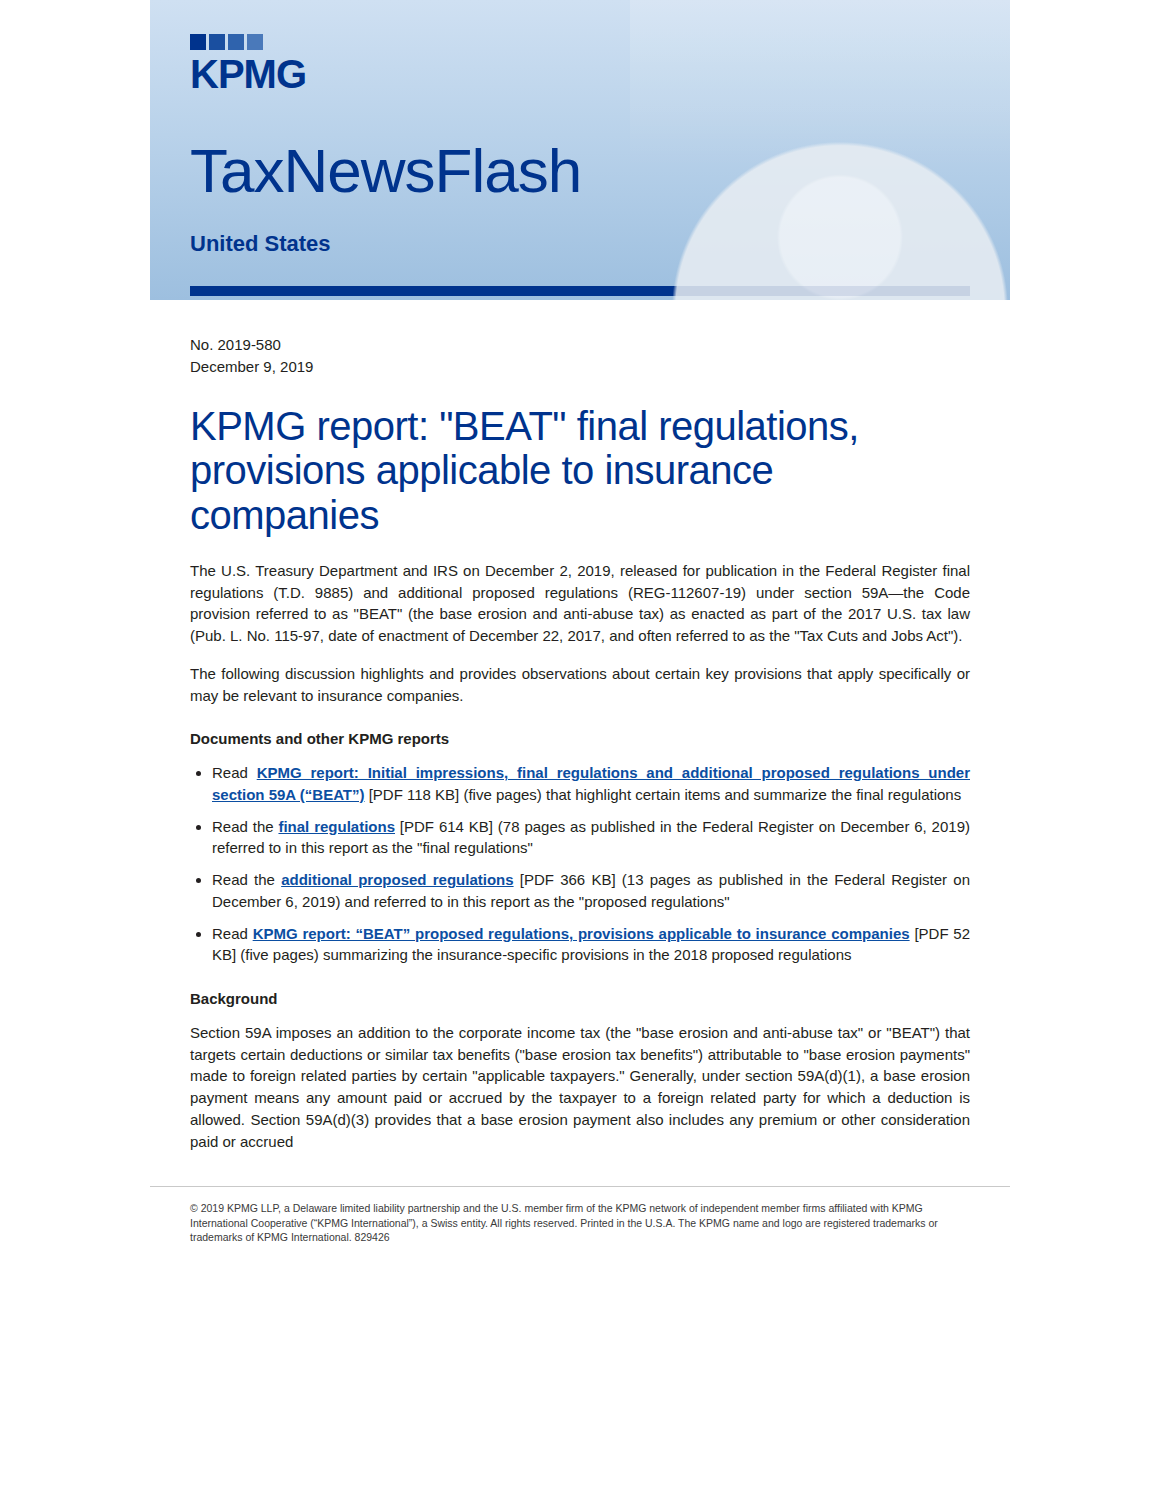KPMG
TaxNewsFlash
United States
No. 2019-580
December 9, 2019
KPMG report: "BEAT" final regulations, provisions applicable to insurance companies
The U.S. Treasury Department and IRS on December 2, 2019, released for publication in the Federal Register final regulations (T.D. 9885) and additional proposed regulations (REG-112607-19) under section 59A—the Code provision referred to as "BEAT" (the base erosion and anti-abuse tax) as enacted as part of the 2017 U.S. tax law (Pub. L. No. 115-97, date of enactment of December 22, 2017, and often referred to as the "Tax Cuts and Jobs Act").
The following discussion highlights and provides observations about certain key provisions that apply specifically or may be relevant to insurance companies.
Documents and other KPMG reports
Read KPMG report: Initial impressions, final regulations and additional proposed regulations under section 59A (“BEAT”) [PDF 118 KB] (five pages) that highlight certain items and summarize the final regulations
Read the final regulations [PDF 614 KB] (78 pages as published in the Federal Register on December 6, 2019) referred to in this report as the "final regulations"
Read the additional proposed regulations [PDF 366 KB] (13 pages as published in the Federal Register on December 6, 2019) and referred to in this report as the "proposed regulations"
Read KPMG report: “BEAT” proposed regulations, provisions applicable to insurance companies [PDF 52 KB] (five pages) summarizing the insurance-specific provisions in the 2018 proposed regulations
Background
Section 59A imposes an addition to the corporate income tax (the "base erosion and anti-abuse tax" or "BEAT") that targets certain deductions or similar tax benefits ("base erosion tax benefits") attributable to "base erosion payments" made to foreign related parties by certain "applicable taxpayers." Generally, under section 59A(d)(1), a base erosion payment means any amount paid or accrued by the taxpayer to a foreign related party for which a deduction is allowed. Section 59A(d)(3) provides that a base erosion payment also includes any premium or other consideration paid or accrued
© 2019 KPMG LLP, a Delaware limited liability partnership and the U.S. member firm of the KPMG network of independent member firms affiliated with KPMG International Cooperative (“KPMG International”), a Swiss entity. All rights reserved. Printed in the U.S.A. The KPMG name and logo are registered trademarks or trademarks of KPMG International. 829426